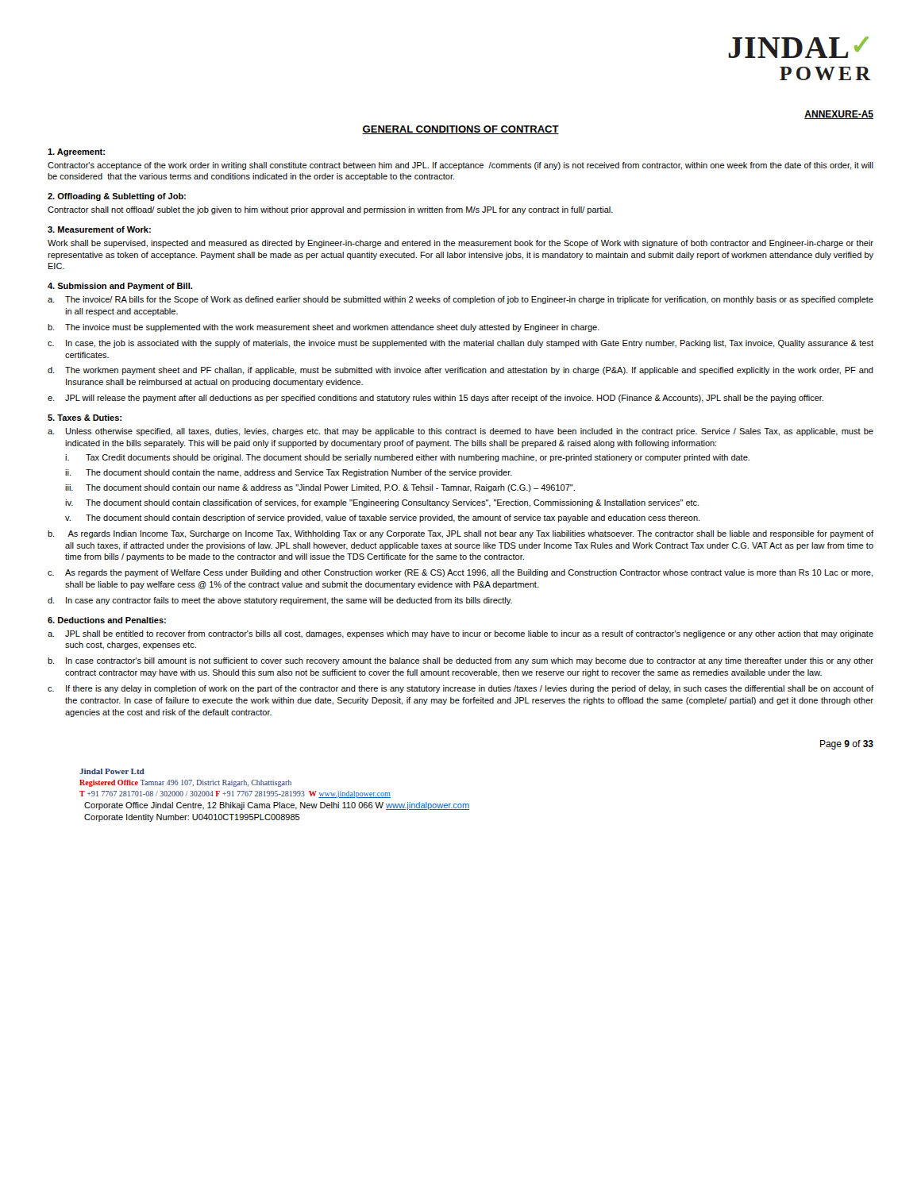JINDAL✓
POWER
ANNEXURE-A5
GENERAL CONDITIONS OF CONTRACT
1. Agreement:
Contractor's acceptance of the work order in writing shall constitute contract between him and JPL. If acceptance /comments (if any) is not received from contractor, within one week from the date of this order, it will be considered that the various terms and conditions indicated in the order is acceptable to the contractor.
2. Offloading & Subletting of Job:
Contractor shall not offload/ sublet the job given to him without prior approval and permission in written from M/s JPL for any contract in full/ partial.
3. Measurement of Work:
Work shall be supervised, inspected and measured as directed by Engineer-in-charge and entered in the measurement book for the Scope of Work with signature of both contractor and Engineer-in-charge or their representative as token of acceptance. Payment shall be made as per actual quantity executed. For all labor intensive jobs, it is mandatory to maintain and submit daily report of workmen attendance duly verified by EIC.
4. Submission and Payment of Bill.
a. The invoice/ RA bills for the Scope of Work as defined earlier should be submitted within 2 weeks of completion of job to Engineer-in charge in triplicate for verification, on monthly basis or as specified complete in all respect and acceptable.
b. The invoice must be supplemented with the work measurement sheet and workmen attendance sheet duly attested by Engineer in charge.
c. In case, the job is associated with the supply of materials, the invoice must be supplemented with the material challan duly stamped with Gate Entry number, Packing list, Tax invoice, Quality assurance & test certificates.
d. The workmen payment sheet and PF challan, if applicable, must be submitted with invoice after verification and attestation by in charge (P&A). If applicable and specified explicitly in the work order, PF and Insurance shall be reimbursed at actual on producing documentary evidence.
e. JPL will release the payment after all deductions as per specified conditions and statutory rules within 15 days after receipt of the invoice. HOD (Finance & Accounts), JPL shall be the paying officer.
5. Taxes & Duties:
a. Unless otherwise specified, all taxes, duties, levies, charges etc. that may be applicable to this contract is deemed to have been included in the contract price. Service / Sales Tax, as applicable, must be indicated in the bills separately. This will be paid only if supported by documentary proof of payment. The bills shall be prepared & raised along with following information:
i. Tax Credit documents should be original. The document should be serially numbered either with numbering machine, or pre-printed stationery or computer printed with date.
ii. The document should contain the name, address and Service Tax Registration Number of the service provider.
iii. The document should contain our name & address as "Jindal Power Limited, P.O. & Tehsil - Tamnar, Raigarh (C.G.) – 496107".
iv. The document should contain classification of services, for example "Engineering Consultancy Services", "Erection, Commissioning & Installation services" etc.
v. The document should contain description of service provided, value of taxable service provided, the amount of service tax payable and education cess thereon.
b. As regards Indian Income Tax, Surcharge on Income Tax, Withholding Tax or any Corporate Tax, JPL shall not bear any Tax liabilities whatsoever. The contractor shall be liable and responsible for payment of all such taxes, if attracted under the provisions of law. JPL shall however, deduct applicable taxes at source like TDS under Income Tax Rules and Work Contract Tax under C.G. VAT Act as per law from time to time from bills / payments to be made to the contractor and will issue the TDS Certificate for the same to the contractor.
c. As regards the payment of Welfare Cess under Building and other Construction worker (RE & CS) Acct 1996, all the Building and Construction Contractor whose contract value is more than Rs 10 Lac or more, shall be liable to pay welfare cess @ 1% of the contract value and submit the documentary evidence with P&A department.
d. In case any contractor fails to meet the above statutory requirement, the same will be deducted from its bills directly.
6. Deductions and Penalties:
a. JPL shall be entitled to recover from contractor's bills all cost, damages, expenses which may have to incur or become liable to incur as a result of contractor's negligence or any other action that may originate such cost, charges, expenses etc.
b. In case contractor's bill amount is not sufficient to cover such recovery amount the balance shall be deducted from any sum which may become due to contractor at any time thereafter under this or any other contract contractor may have with us. Should this sum also not be sufficient to cover the full amount recoverable, then we reserve our right to recover the same as remedies available under the law.
c. If there is any delay in completion of work on the part of the contractor and there is any statutory increase in duties /taxes / levies during the period of delay, in such cases the differential shall be on account of the contractor. In case of failure to execute the work within due date, Security Deposit, if any may be forfeited and JPL reserves the rights to offload the same (complete/ partial) and get it done through other agencies at the cost and risk of the default contractor.
Page 9 of 33
Jindal Power Ltd
Registered Office Tamnar 496 107, District Raigarh, Chhattisgarh
T +91 7767 281701-08 / 302000 / 302004 F +91 7767 281995-281993 W www.jindalpower.com
Corporate Office Jindal Centre, 12 Bhikaji Cama Place, New Delhi 110 066 W www.jindalpower.com
Corporate Identity Number: U04010CT1995PLC008985